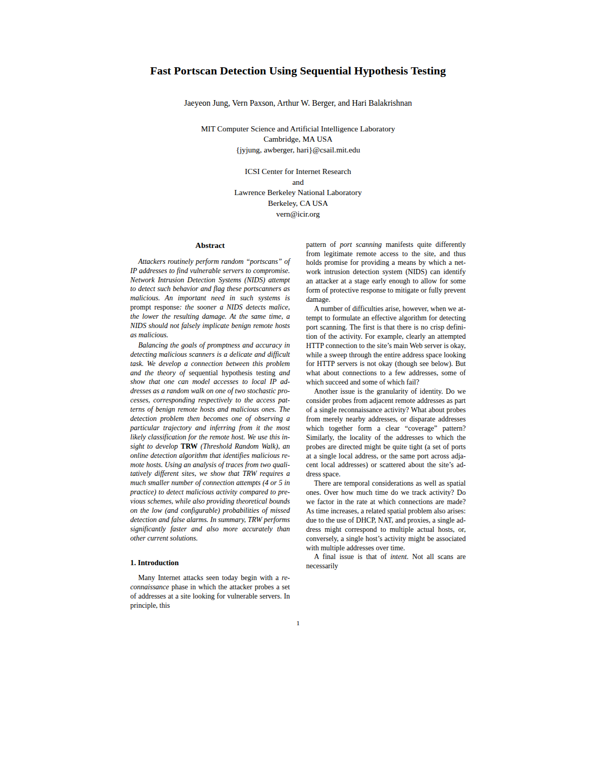Fast Portscan Detection Using Sequential Hypothesis Testing
Jaeyeon Jung, Vern Paxson, Arthur W. Berger, and Hari Balakrishnan
MIT Computer Science and Artificial Intelligence Laboratory
Cambridge, MA USA
{jyjung, awberger, hari}@csail.mit.edu
ICSI Center for Internet Research
and
Lawrence Berkeley National Laboratory
Berkeley, CA USA
vern@icir.org
Abstract
Attackers routinely perform random “portscans” of IP addresses to find vulnerable servers to compromise. Network Intrusion Detection Systems (NIDS) attempt to detect such behavior and flag these portscanners as malicious. An important need in such systems is prompt response: the sooner a NIDS detects malice, the lower the resulting damage. At the same time, a NIDS should not falsely implicate benign remote hosts as malicious.
Balancing the goals of promptness and accuracy in detecting malicious scanners is a delicate and difficult task. We develop a connection between this problem and the theory of sequential hypothesis testing and show that one can model accesses to local IP addresses as a random walk on one of two stochastic processes, corresponding respectively to the access patterns of benign remote hosts and malicious ones. The detection problem then becomes one of observing a particular trajectory and inferring from it the most likely classification for the remote host. We use this insight to develop TRW (Threshold Random Walk), an online detection algorithm that identifies malicious remote hosts. Using an analysis of traces from two qualitatively different sites, we show that TRW requires a much smaller number of connection attempts (4 or 5 in practice) to detect malicious activity compared to previous schemes, while also providing theoretical bounds on the low (and configurable) probabilities of missed detection and false alarms. In summary, TRW performs significantly faster and also more accurately than other current solutions.
1. Introduction
Many Internet attacks seen today begin with a reconnaissance phase in which the attacker probes a set of addresses at a site looking for vulnerable servers. In principle, this
pattern of port scanning manifests quite differently from legitimate remote access to the site, and thus holds promise for providing a means by which a network intrusion detection system (NIDS) can identify an attacker at a stage early enough to allow for some form of protective response to mitigate or fully prevent damage.
A number of difficulties arise, however, when we attempt to formulate an effective algorithm for detecting port scanning. The first is that there is no crisp definition of the activity. For example, clearly an attempted HTTP connection to the site’s main Web server is okay, while a sweep through the entire address space looking for HTTP servers is not okay (though see below). But what about connections to a few addresses, some of which succeed and some of which fail?
Another issue is the granularity of identity. Do we consider probes from adjacent remote addresses as part of a single reconnaissance activity? What about probes from merely nearby addresses, or disparate addresses which together form a clear “coverage” pattern? Similarly, the locality of the addresses to which the probes are directed might be quite tight (a set of ports at a single local address, or the same port across adjacent local addresses) or scattered about the site’s address space.
There are temporal considerations as well as spatial ones. Over how much time do we track activity? Do we factor in the rate at which connections are made? As time increases, a related spatial problem also arises: due to the use of DHCP, NAT, and proxies, a single address might correspond to multiple actual hosts, or, conversely, a single host’s activity might be associated with multiple addresses over time.
A final issue is that of intent. Not all scans are necessarily
1